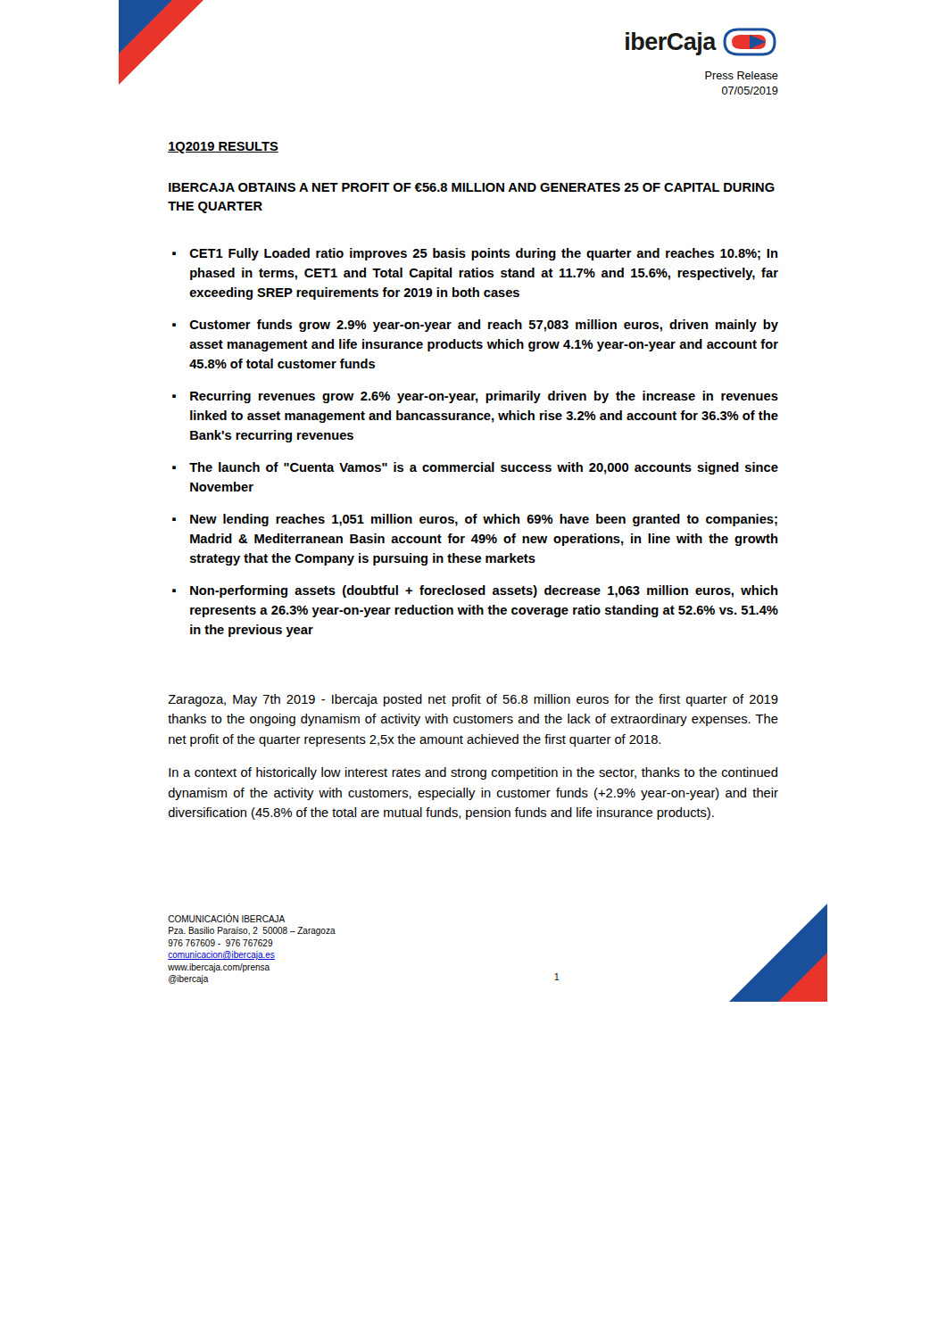iberCaja
Press Release
07/05/2019
1Q2019 RESULTS
IBERCAJA OBTAINS A NET PROFIT OF €56.8 MILLION AND GENERATES 25 OF CAPITAL DURING THE QUARTER
CET1 Fully Loaded ratio improves 25 basis points during the quarter and reaches 10.8%; In phased in terms, CET1 and Total Capital ratios stand at 11.7% and 15.6%, respectively, far exceeding SREP requirements for 2019 in both cases
Customer funds grow 2.9% year-on-year and reach 57,083 million euros, driven mainly by asset management and life insurance products which grow 4.1% year-on-year and account for 45.8% of total customer funds
Recurring revenues grow 2.6% year-on-year, primarily driven by the increase in revenues linked to asset management and bancassurance, which rise 3.2% and account for 36.3% of the Bank's recurring revenues
The launch of "Cuenta Vamos" is a commercial success with 20,000 accounts signed since November
New lending reaches 1,051 million euros, of which 69% have been granted to companies; Madrid & Mediterranean Basin account for 49% of new operations, in line with the growth strategy that the Company is pursuing in these markets
Non-performing assets (doubtful + foreclosed assets) decrease 1,063 million euros, which represents a 26.3% year-on-year reduction with the coverage ratio standing at 52.6% vs. 51.4% in the previous year
Zaragoza, May 7th 2019 - Ibercaja posted net profit of 56.8 million euros for the first quarter of 2019 thanks to the ongoing dynamism of activity with customers and the lack of extraordinary expenses. The net profit of the quarter represents 2,5x the amount achieved the first quarter of 2018.
In a context of historically low interest rates and strong competition in the sector, thanks to the continued dynamism of the activity with customers, especially in customer funds (+2.9% year-on-year) and their diversification (45.8% of the total are mutual funds, pension funds and life insurance products).
COMUNICACIÓN IBERCAJA
Pza. Basilio Paraíso, 2 50008 – Zaragoza
976 767609 - 976 767629
comunicacion@ibercaja.es
www.ibercaja.com/prensa
@ibercaja
1